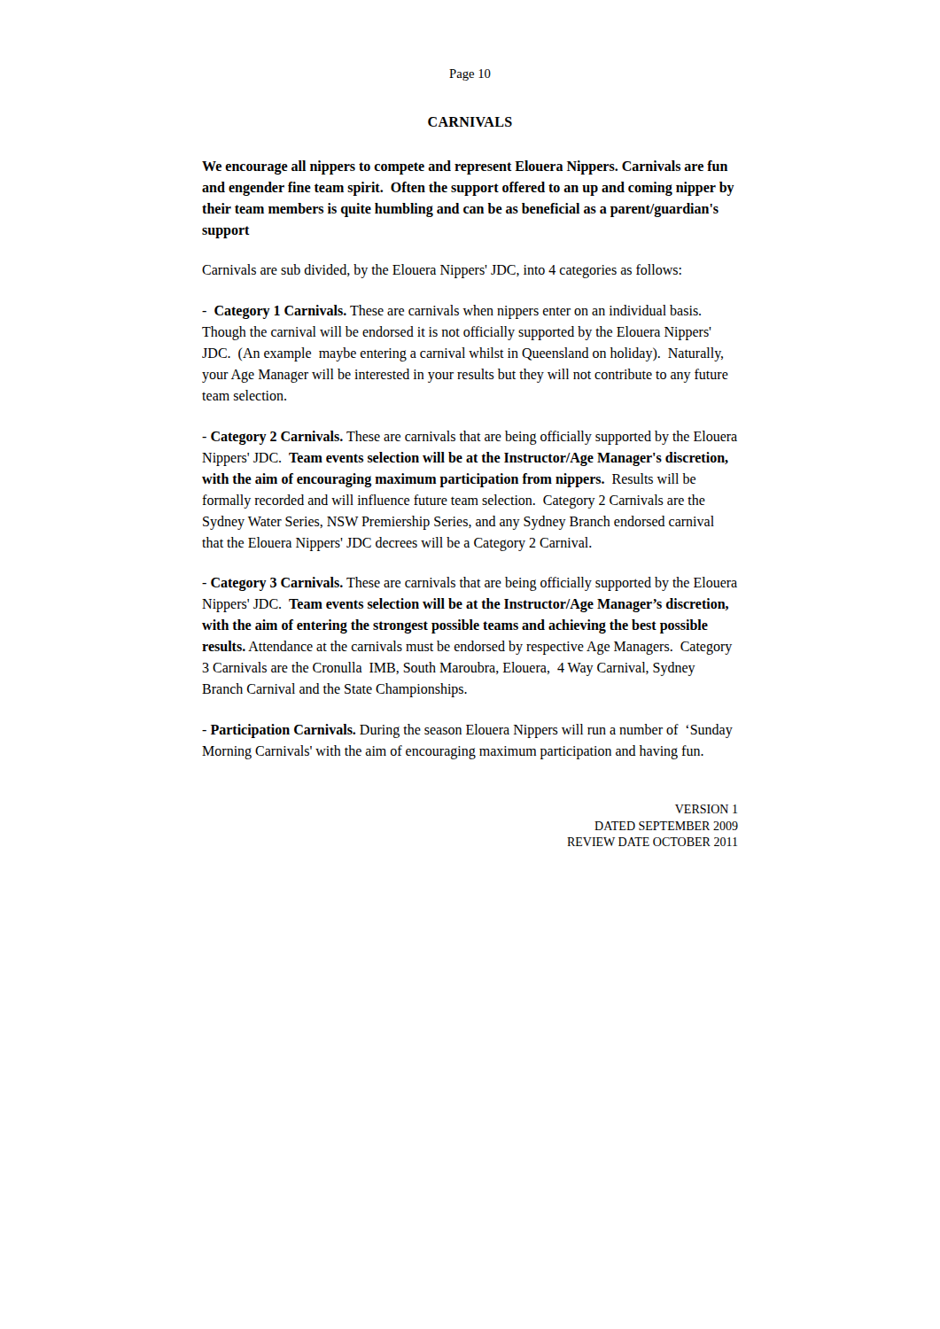Page 10
CARNIVALS
We encourage all nippers to compete and represent Elouera Nippers. Carnivals are fun and engender fine team spirit. Often the support offered to an up and coming nipper by their team members is quite humbling and can be as beneficial as a parent/guardian's support
Carnivals are sub divided, by the Elouera Nippers' JDC, into 4 categories as follows:
- Category 1 Carnivals. These are carnivals when nippers enter on an individual basis. Though the carnival will be endorsed it is not officially supported by the Elouera Nippers' JDC. (An example maybe entering a carnival whilst in Queensland on holiday). Naturally, your Age Manager will be interested in your results but they will not contribute to any future team selection.
- Category 2 Carnivals. These are carnivals that are being officially supported by the Elouera Nippers' JDC. Team events selection will be at the Instructor/Age Manager's discretion, with the aim of encouraging maximum participation from nippers. Results will be formally recorded and will influence future team selection. Category 2 Carnivals are the Sydney Water Series, NSW Premiership Series, and any Sydney Branch endorsed carnival that the Elouera Nippers' JDC decrees will be a Category 2 Carnival.
- Category 3 Carnivals. These are carnivals that are being officially supported by the Elouera Nippers' JDC. Team events selection will be at the Instructor/Age Manager’s discretion, with the aim of entering the strongest possible teams and achieving the best possible results. Attendance at the carnivals must be endorsed by respective Age Managers. Category 3 Carnivals are the Cronulla IMB, South Maroubra, Elouera, 4 Way Carnival, Sydney Branch Carnival and the State Championships.
- Participation Carnivals. During the season Elouera Nippers will run a number of ‘Sunday Morning Carnivals' with the aim of encouraging maximum participation and having fun.
VERSION 1
DATED SEPTEMBER 2009
REVIEW DATE OCTOBER 2011